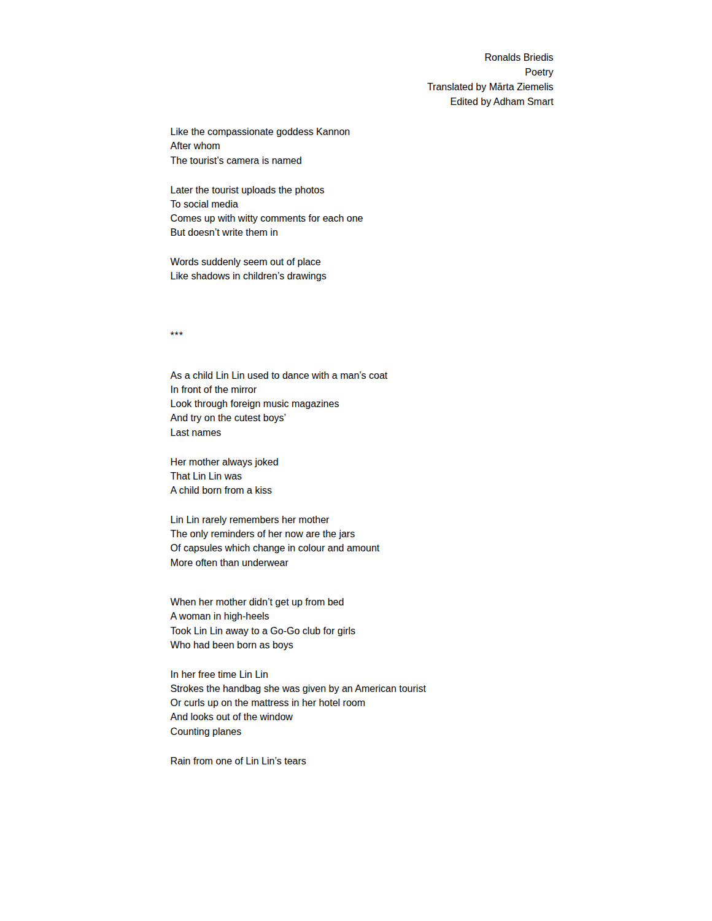Ronalds Briedis
Poetry
Translated by Mārta Ziemelis
Edited by Adham Smart
Like the compassionate goddess Kannon
After whom
The tourist’s camera is named
Later the tourist uploads the photos
To social media
Comes up with witty comments for each one
But doesn’t write them in
Words suddenly seem out of place
Like shadows in children’s drawings
***
As a child Lin Lin used to dance with a man’s coat
In front of the mirror
Look through foreign music magazines
And try on the cutest boys’
Last names
Her mother always joked
That Lin Lin was
A child born from a kiss
Lin Lin rarely remembers her mother
The only reminders of her now are the jars
Of capsules which change in colour and amount
More often than underwear
When her mother didn’t get up from bed
A woman in high-heels
Took Lin Lin away to a Go-Go club for girls
Who had been born as boys
In her free time Lin Lin
Strokes the handbag she was given by an American tourist
Or curls up on the mattress in her hotel room
And looks out of the window
Counting planes
Rain from one of Lin Lin’s tears